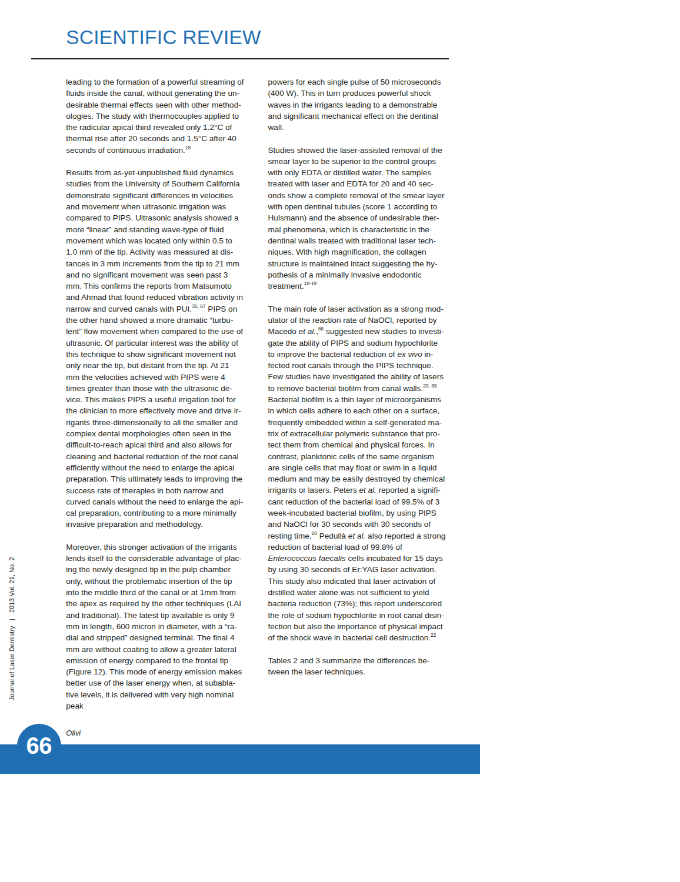Scientific Review
leading to the formation of a powerful streaming of fluids inside the canal, without generating the undesirable thermal effects seen with other methodologies. The study with thermocouples applied to the radicular apical third revealed only 1.2°C of thermal rise after 20 seconds and 1.5°C after 40 seconds of continuous irradiation.18
Results from as-yet-unpublished fluid dynamics studies from the University of Southern California demonstrate significant differences in velocities and movement when ultrasonic irrigation was compared to PIPS. Ultrasonic analysis showed a more “linear” and standing wave-type of fluid movement which was located only within 0.5 to 1.0 mm of the tip. Activity was measured at distances in 3 mm increments from the tip to 21 mm and no significant movement was seen past 3 mm. This confirms the reports from Matsumoto and Ahmad that found reduced vibration activity in narrow and curved canals with PUI.35, 67 PIPS on the other hand showed a more dramatic “turbulent” flow movement when compared to the use of ultrasonic. Of particular interest was the ability of this technique to show significant movement not only near the tip, but distant from the tip. At 21 mm the velocities achieved with PIPS were 4 times greater than those with the ultrasonic device. This makes PIPS a useful irrigation tool for the clinician to more effectively move and drive irrigants three-dimensionally to all the smaller and complex dental morphologies often seen in the difficult-to-reach apical third and also allows for cleaning and bacterial reduction of the root canal efficiently without the need to enlarge the apical preparation. This ultimately leads to improving the success rate of therapies in both narrow and curved canals without the need to enlarge the apical preparation, contributing to a more minimally invasive preparation and methodology.
Moreover, this stronger activation of the irrigants lends itself to the considerable advantage of placing the newly designed tip in the pulp chamber only, without the problematic insertion of the tip into the middle third of the canal or at 1mm from the apex as required by the other techniques (LAI and traditional). The latest tip available is only 9 mm in length, 600 micron in diameter, with a “radial and stripped” designed terminal. The final 4 mm are without coating to allow a greater lateral emission of energy compared to the frontal tip (Figure 12). This mode of energy emission makes better use of the laser energy when, at subablative levels, it is delivered with very high nominal peak
powers for each single pulse of 50 microseconds (400 W). This in turn produces powerful shock waves in the irrigants leading to a demonstrable and significant mechanical effect on the dentinal wall.
Studies showed the laser-assisted removal of the smear layer to be superior to the control groups with only EDTA or distilled water. The samples treated with laser and EDTA for 20 and 40 seconds show a complete removal of the smear layer with open dentinal tubules (score 1 according to Hulsmann) and the absence of undesirable thermal phenomena, which is characteristic in the dentinal walls treated with traditional laser techniques. With high magnification, the collagen structure is maintained intact suggesting the hypothesis of a minimally invasive endodontic treatment.18-19
The main role of laser activation as a strong modulator of the reaction rate of NaOCl, reported by Macedo et al.,66 suggested new studies to investigate the ability of PIPS and sodium hypochlorite to improve the bacterial reduction of ex vivo infected root canals through the PIPS technique. Few studies have investigated the ability of lasers to remove bacterial biofilm from canal walls.20, 36 Bacterial biofilm is a thin layer of microorganisms in which cells adhere to each other on a surface, frequently embedded within a self-generated matrix of extracellular polymeric substance that protect them from chemical and physical forces. In contrast, planktonic cells of the same organism are single cells that may float or swim in a liquid medium and may be easily destroyed by chemical irrigants or lasers. Peters et al. reported a significant reduction of the bacterial load of 99.5% of 3 week-incubated bacterial biofilm, by using PIPS and NaOCl for 30 seconds with 30 seconds of resting time.20 Pedullà et al. also reported a strong reduction of bacterial load of 99.8% of Enterococcus faecalis cells incubated for 15 days by using 30 seconds of Er:YAG laser activation. This study also indicated that laser activation of distilled water alone was not sufficient to yield bacteria reduction (73%); this report underscored the role of sodium hypochlorite in root canal disinfection but also the importance of physical impact of the shock wave in bacterial cell destruction.22
Tables 2 and 3 summarize the differences between the laser techniques.
Journal of Laser Dentistry|2013 Vol. 21, No. 2
66
Olivi